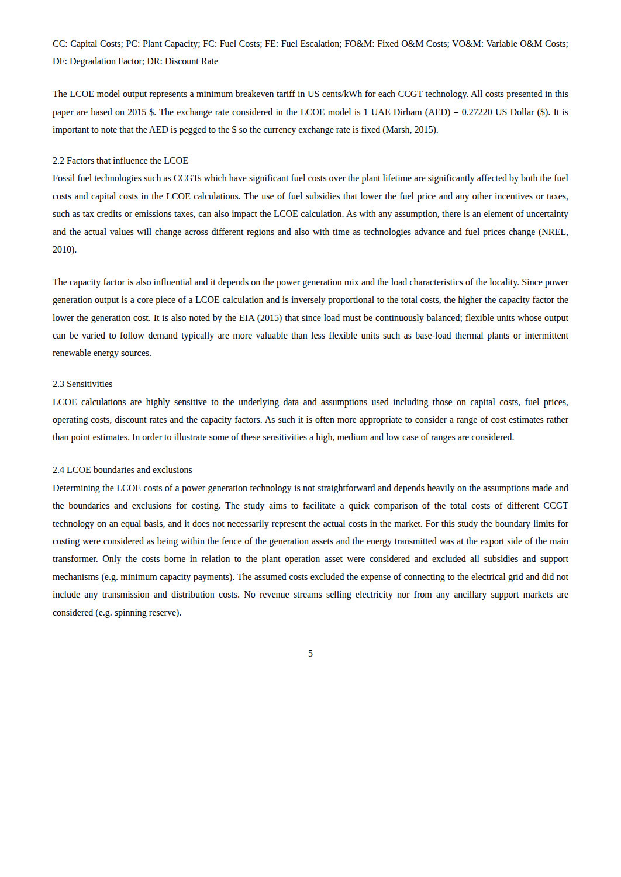CC: Capital Costs; PC: Plant Capacity; FC: Fuel Costs; FE: Fuel Escalation; FO&M: Fixed O&M Costs; VO&M: Variable O&M Costs; DF: Degradation Factor; DR: Discount Rate
The LCOE model output represents a minimum breakeven tariff in US cents/kWh for each CCGT technology. All costs presented in this paper are based on 2015 $. The exchange rate considered in the LCOE model is 1 UAE Dirham (AED) = 0.27220 US Dollar ($). It is important to note that the AED is pegged to the $ so the currency exchange rate is fixed (Marsh, 2015).
2.2 Factors that influence the LCOE
Fossil fuel technologies such as CCGTs which have significant fuel costs over the plant lifetime are significantly affected by both the fuel costs and capital costs in the LCOE calculations. The use of fuel subsidies that lower the fuel price and any other incentives or taxes, such as tax credits or emissions taxes, can also impact the LCOE calculation. As with any assumption, there is an element of uncertainty and the actual values will change across different regions and also with time as technologies advance and fuel prices change (NREL, 2010).
The capacity factor is also influential and it depends on the power generation mix and the load characteristics of the locality. Since power generation output is a core piece of a LCOE calculation and is inversely proportional to the total costs, the higher the capacity factor the lower the generation cost. It is also noted by the EIA (2015) that since load must be continuously balanced; flexible units whose output can be varied to follow demand typically are more valuable than less flexible units such as base-load thermal plants or intermittent renewable energy sources.
2.3 Sensitivities
LCOE calculations are highly sensitive to the underlying data and assumptions used including those on capital costs, fuel prices, operating costs, discount rates and the capacity factors. As such it is often more appropriate to consider a range of cost estimates rather than point estimates. In order to illustrate some of these sensitivities a high, medium and low case of ranges are considered.
2.4 LCOE boundaries and exclusions
Determining the LCOE costs of a power generation technology is not straightforward and depends heavily on the assumptions made and the boundaries and exclusions for costing. The study aims to facilitate a quick comparison of the total costs of different CCGT technology on an equal basis, and it does not necessarily represent the actual costs in the market. For this study the boundary limits for costing were considered as being within the fence of the generation assets and the energy transmitted was at the export side of the main transformer. Only the costs borne in relation to the plant operation asset were considered and excluded all subsidies and support mechanisms (e.g. minimum capacity payments). The assumed costs excluded the expense of connecting to the electrical grid and did not include any transmission and distribution costs. No revenue streams selling electricity nor from any ancillary support markets are considered (e.g. spinning reserve).
5